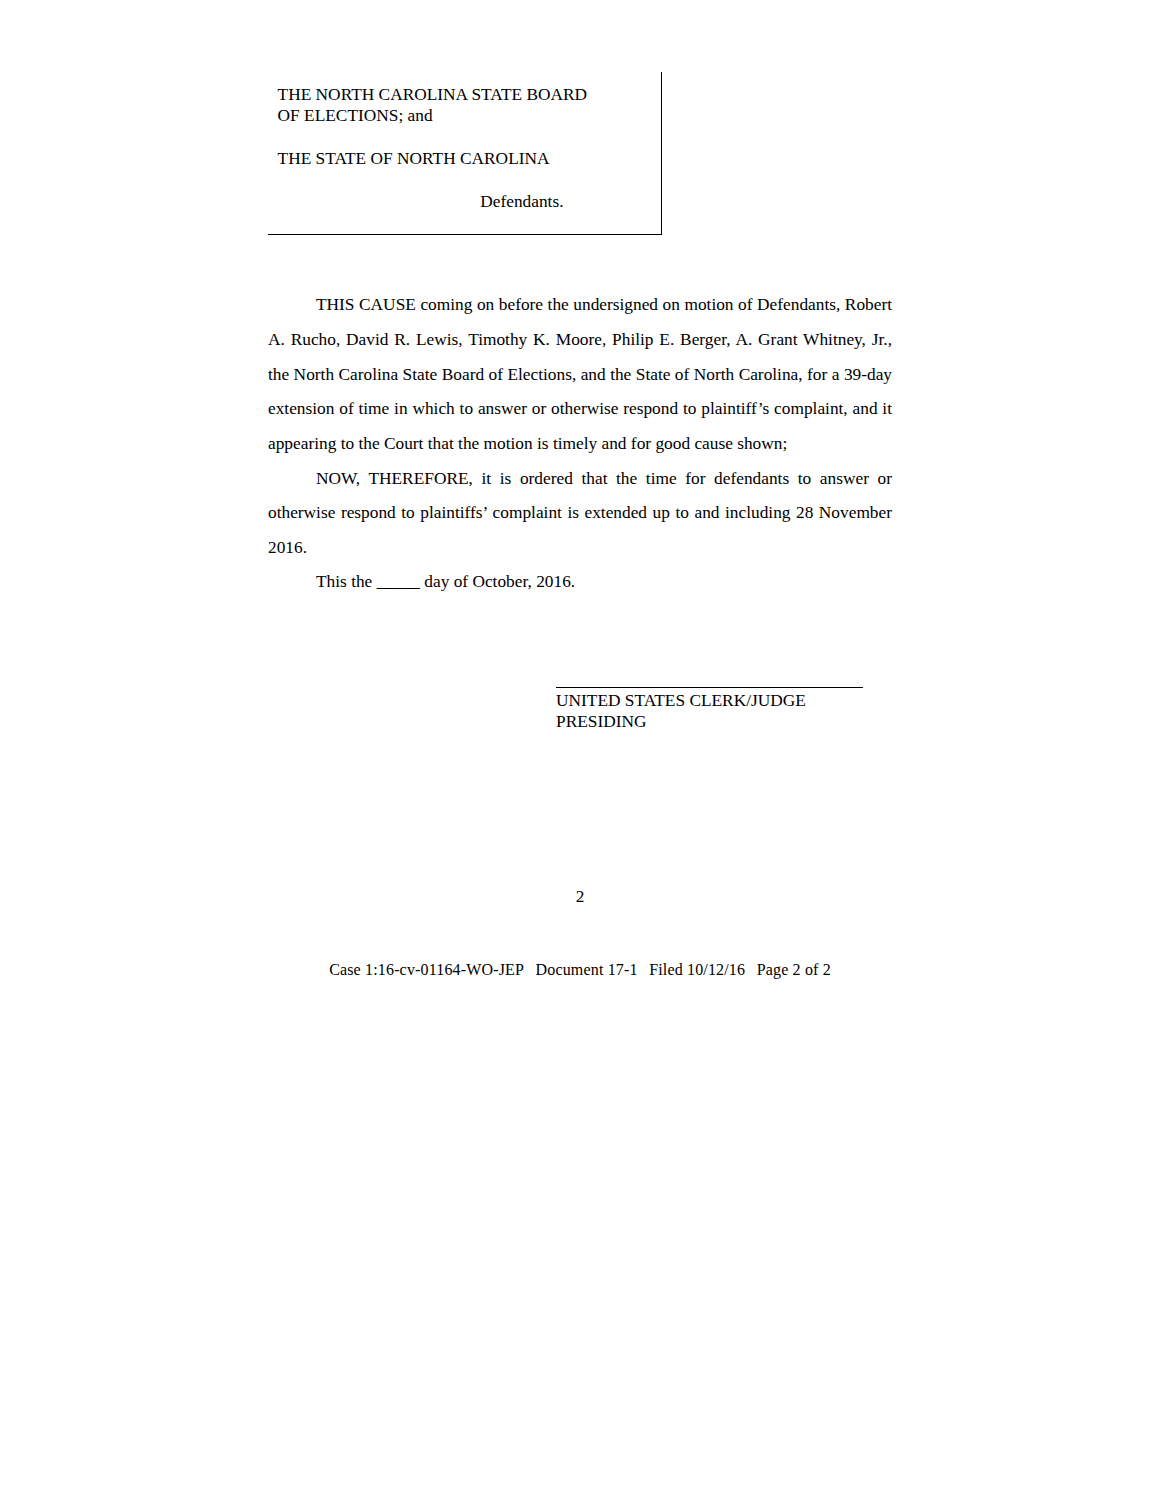THE NORTH CAROLINA STATE BOARD
OF ELECTIONS; and
THE STATE OF NORTH CAROLINA
Defendants.
THIS CAUSE coming on before the undersigned on motion of Defendants, Robert A. Rucho, David R. Lewis, Timothy K. Moore, Philip E. Berger, A. Grant Whitney, Jr., the North Carolina State Board of Elections, and the State of North Carolina, for a 39-day extension of time in which to answer or otherwise respond to plaintiff’s complaint, and it appearing to the Court that the motion is timely and for good cause shown;
NOW, THEREFORE, it is ordered that the time for defendants to answer or otherwise respond to plaintiffs’ complaint is extended up to and including 28 November 2016.
This the _____ day of October, 2016.
UNITED STATES CLERK/JUDGE PRESIDING
2
Case 1:16-cv-01164-WO-JEP Document 17-1 Filed 10/12/16 Page 2 of 2